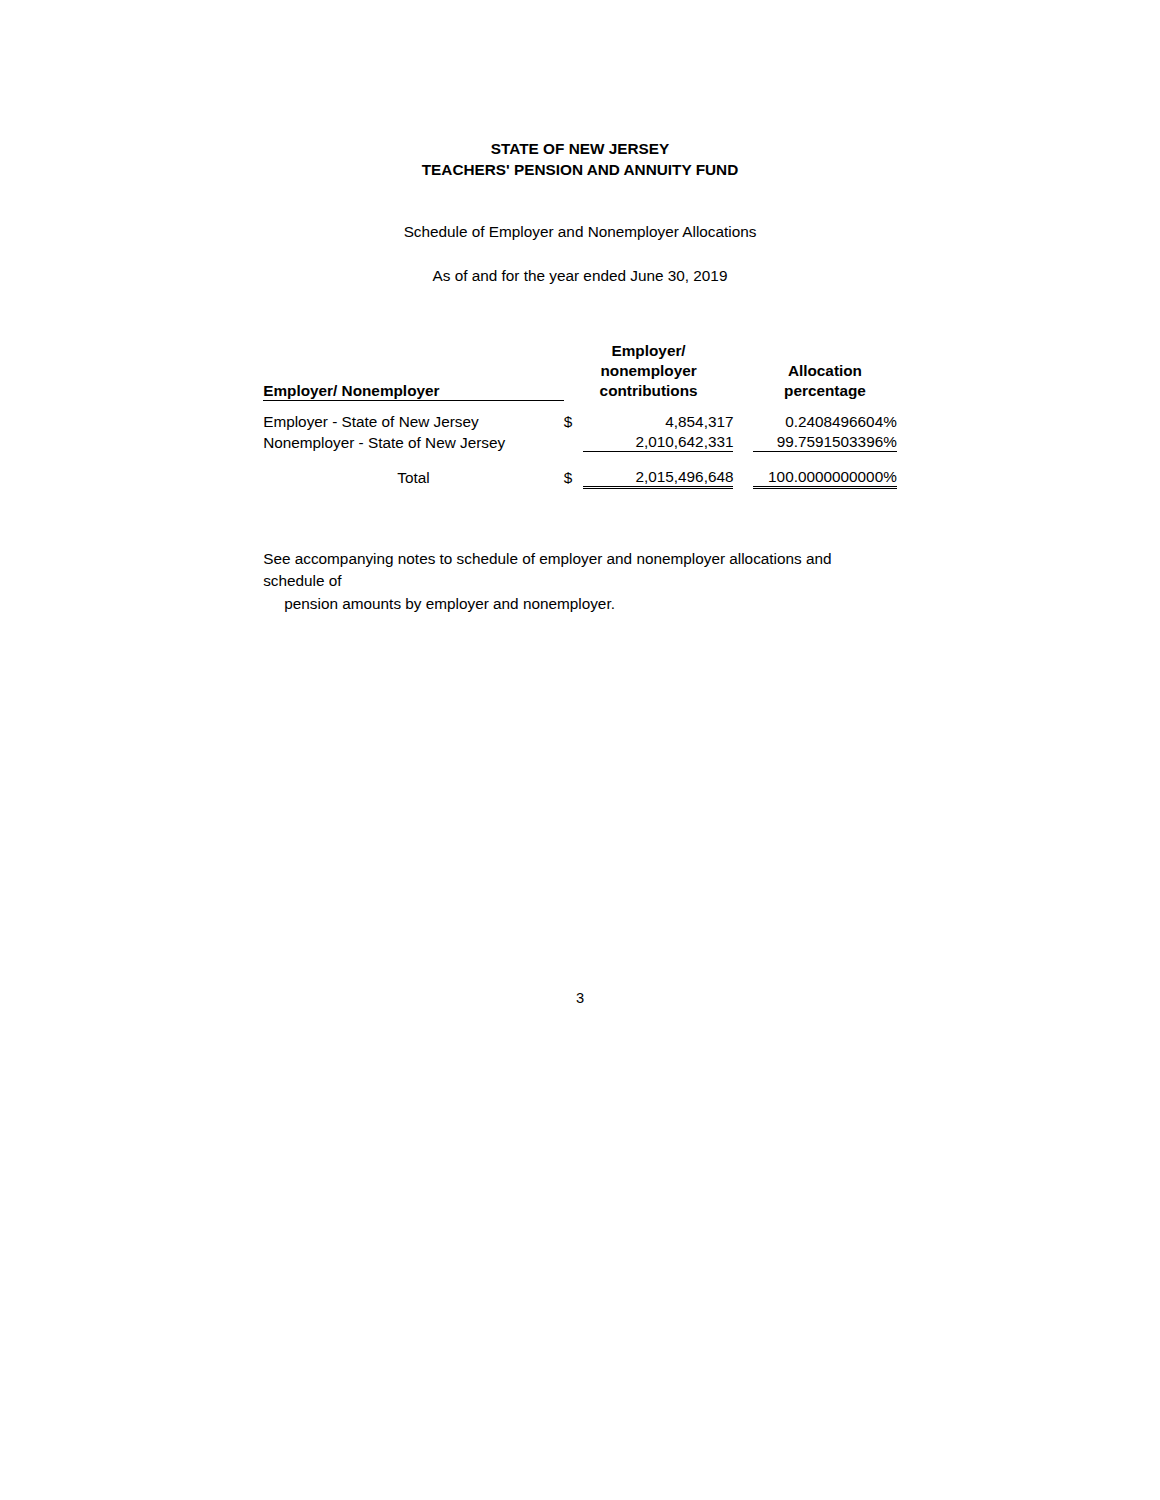STATE OF NEW JERSEY
TEACHERS' PENSION AND ANNUITY FUND
Schedule of Employer and Nonemployer Allocations
As of and for the year ended June 30, 2019
| Employer/ Nonemployer | Employer/ nonemployer contributions | | Allocation percentage |
| --- | --- | --- | --- |
| Employer - State of New Jersey | $ | 4,854,317 | | 0.2408496604% |
| Nonemployer - State of New Jersey | | 2,010,642,331 | | 99.7591503396% |
| Total | $ | 2,015,496,648 | | 100.0000000000% |
See accompanying notes to schedule of employer and nonemployer allocations and schedule of pension amounts by employer and nonemployer.
3